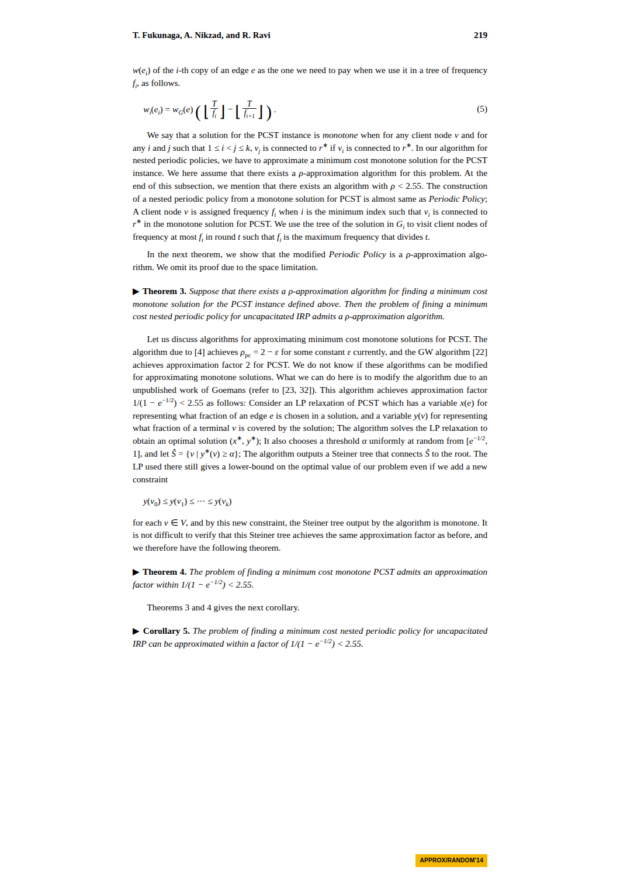T. Fukunaga, A. Nikzad, and R. Ravi 219
w(ei) of the i-th copy of an edge e as the one we need to pay when we use it in a tree of frequency fi, as follows.
wi(ei) = wG(e) ( ⌊Tfi⌋ − ⌊Tfi+1⌋ ) .
(5)
We say that a solution for the PCST instance is monotone when for any client node v and for any i and j such that 1 ≤ i < j ≤ k, vj is connected to r∗ if vi is connected to r∗. In our algorithm for nested periodic policies, we have to approximate a minimum cost monotone solution for the PCST instance. We here assume that there exists a ρ-approximation algorithm for this problem. At the end of this subsection, we mention that there exists an algorithm with ρ < 2.55. The construction of a nested periodic policy from a monotone solution for PCST is almost same as Periodic Policy; A client node v is assigned frequency fi when i is the minimum index such that vi is connected to r∗ in the monotone solution for PCST. We use the tree of the solution in Gi to visit client nodes of frequency at most fi in round t such that fi is the maximum frequency that divides t.
In the next theorem, we show that the modified Periodic Policy is a ρ-approximation algorithm. We omit its proof due to the space limitation.
▶ Theorem 3. Suppose that there exists a ρ-approximation algorithm for finding a minimum cost monotone solution for the PCST instance defined above. Then the problem of fining a minimum cost nested periodic policy for uncapacitated IRP admits a ρ-approximation algorithm.
Let us discuss algorithms for approximating minimum cost monotone solutions for PCST. The algorithm due to [4] achieves ρpc = 2 − ε for some constant ε currently, and the GW algorithm [22] achieves approximation factor 2 for PCST. We do not know if these algorithms can be modified for approximating monotone solutions. What we can do here is to modify the algorithm due to an unpublished work of Goemans (refer to [23, 32]). This algorithm achieves approximation factor 1/(1 − e−1/2) < 2.55 as follows: Consider an LP relaxation of PCST which has a variable x(e) for representing what fraction of an edge e is chosen in a solution, and a variable y(v) for representing what fraction of a terminal v is covered by the solution; The algorithm solves the LP relaxation to obtain an optimal solution (x∗, y∗); It also chooses a threshold α uniformly at random from [e−1/2, 1], and let Ŝ = {v | y∗(v) ≥ α}; The algorithm outputs a Steiner tree that connects Ŝ to the root. The LP used there still gives a lower-bound on the optimal value of our problem even if we add a new constraint
y(v0) ≤ y(v1) ≤ ··· ≤ y(vk)
for each v ∈ V, and by this new constraint, the Steiner tree output by the algorithm is monotone. It is not difficult to verify that this Steiner tree achieves the same approximation factor as before, and we therefore have the following theorem.
▶ Theorem 4. The problem of finding a minimum cost monotone PCST admits an approximation factor within 1/(1 − e−1/2) < 2.55.
Theorems 3 and 4 gives the next corollary.
▶ Corollary 5. The problem of finding a minimum cost nested periodic policy for uncapacitated IRP can be approximated within a factor of 1/(1 − e−1/2) < 2.55.
APPROX/RANDOM’14